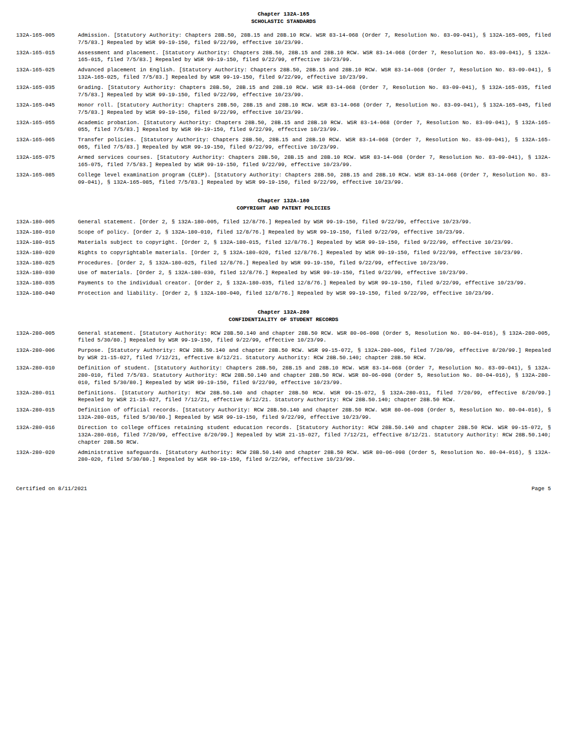Chapter 132A-165 SCHOLASTIC STANDARDS
| 132A-165-005 | Admission. [Statutory Authority: Chapters 28B.50, 28B.15 and 28B.10 RCW. WSR 83-14-068 (Order 7, Resolution No. 83-09-041), § 132A-165-005, filed 7/5/83.] Repealed by WSR 99-19-150, filed 9/22/99, effective 10/23/99. |
| 132A-165-015 | Assessment and placement. [Statutory Authority: Chapters 28B.50, 28B.15 and 28B.10 RCW. WSR 83-14-068 (Order 7, Resolution No. 83-09-041), § 132A-165-015, filed 7/5/83.] Repealed by WSR 99-19-150, filed 9/22/99, effective 10/23/99. |
| 132A-165-025 | Advanced placement in English. [Statutory Authority: Chapters 28B.50, 28B.15 and 28B.10 RCW. WSR 83-14-068 (Order 7, Resolution No. 83-09-041), § 132A-165-025, filed 7/5/83.] Repealed by WSR 99-19-150, filed 9/22/99, effective 10/23/99. |
| 132A-165-035 | Grading. [Statutory Authority: Chapters 28B.50, 28B.15 and 28B.10 RCW. WSR 83-14-068 (Order 7, Resolution No. 83-09-041), § 132A-165-035, filed 7/5/83.] Repealed by WSR 99-19-150, filed 9/22/99, effective 10/23/99. |
| 132A-165-045 | Honor roll. [Statutory Authority: Chapters 28B.50, 28B.15 and 28B.10 RCW. WSR 83-14-068 (Order 7, Resolution No. 83-09-041), § 132A-165-045, filed 7/5/83.] Repealed by WSR 99-19-150, filed 9/22/99, effective 10/23/99. |
| 132A-165-055 | Academic probation. [Statutory Authority: Chapters 28B.50, 28B.15 and 28B.10 RCW. WSR 83-14-068 (Order 7, Resolution No. 83-09-041), § 132A-165-055, filed 7/5/83.] Repealed by WSR 99-19-150, filed 9/22/99, effective 10/23/99. |
| 132A-165-065 | Transfer policies. [Statutory Authority: Chapters 28B.50, 28B.15 and 28B.10 RCW. WSR 83-14-068 (Order 7, Resolution No. 83-09-041), § 132A-165-065, filed 7/5/83.] Repealed by WSR 99-19-150, filed 9/22/99, effective 10/23/99. |
| 132A-165-075 | Armed services courses. [Statutory Authority: Chapters 28B.50, 28B.15 and 28B.10 RCW. WSR 83-14-068 (Order 7, Resolution No. 83-09-041), § 132A-165-075, filed 7/5/83.] Repealed by WSR 99-19-150, filed 9/22/99, effective 10/23/99. |
| 132A-165-085 | College level examination program (CLEP). [Statutory Authority: Chapters 28B.50, 28B.15 and 28B.10 RCW. WSR 83-14-068 (Order 7, Resolution No. 83-09-041), § 132A-165-085, filed 7/5/83.] Repealed by WSR 99-19-150, filed 9/22/99, effective 10/23/99. |
Chapter 132A-180 COPYRIGHT AND PATENT POLICIES
| 132A-180-005 | General statement. [Order 2, § 132A-180-005, filed 12/8/76.] Repealed by WSR 99-19-150, filed 9/22/99, effective 10/23/99. |
| 132A-180-010 | Scope of policy. [Order 2, § 132A-180-010, filed 12/8/76.] Repealed by WSR 99-19-150, filed 9/22/99, effective 10/23/99. |
| 132A-180-015 | Materials subject to copyright. [Order 2, § 132A-180-015, filed 12/8/76.] Repealed by WSR 99-19-150, filed 9/22/99, effective 10/23/99. |
| 132A-180-020 | Rights to copyrightable materials. [Order 2, § 132A-180-020, filed 12/8/76.] Repealed by WSR 99-19-150, filed 9/22/99, effective 10/23/99. |
| 132A-180-025 | Procedures. [Order 2, § 132A-180-025, filed 12/8/76.] Repealed by WSR 99-19-150, filed 9/22/99, effective 10/23/99. |
| 132A-180-030 | Use of materials. [Order 2, § 132A-180-030, filed 12/8/76.] Repealed by WSR 99-19-150, filed 9/22/99, effective 10/23/99. |
| 132A-180-035 | Payments to the individual creator. [Order 2, § 132A-180-035, filed 12/8/76.] Repealed by WSR 99-19-150, filed 9/22/99, effective 10/23/99. |
| 132A-180-040 | Protection and liability. [Order 2, § 132A-180-040, filed 12/8/76.] Repealed by WSR 99-19-150, filed 9/22/99, effective 10/23/99. |
Chapter 132A-280 CONFIDENTIALITY OF STUDENT RECORDS
| 132A-280-005 | General statement. [Statutory Authority: RCW 28B.50.140 and chapter 28B.50 RCW. WSR 80-06-098 (Order 5, Resolution No. 80-04-016), § 132A-280-005, filed 5/30/80.] Repealed by WSR 99-19-150, filed 9/22/99, effective 10/23/99. |
| 132A-280-006 | Purpose. [Statutory Authority: RCW 28B.50.140 and chapter 28B.50 RCW. WSR 99-15-072, § 132A-280-006, filed 7/20/99, effective 8/20/99.] Repealed by WSR 21-15-027, filed 7/12/21, effective 8/12/21. Statutory Authority: RCW 28B.50.140; chapter 28B.50 RCW. |
| 132A-280-010 | Definition of student. [Statutory Authority: Chapters 28B.50, 28B.15 and 28B.10 RCW. WSR 83-14-068 (Order 7, Resolution No. 83-09-041), § 132A-280-010, filed 7/5/83. Statutory Authority: RCW 28B.50.140 and chapter 28B.50 RCW. WSR 80-06-098 (Order 5, Resolution No. 80-04-016), § 132A-280-010, filed 5/30/80.] Repealed by WSR 99-19-150, filed 9/22/99, effective 10/23/99. |
| 132A-280-011 | Definitions. [Statutory Authority: RCW 28B.50.140 and chapter 28B.50 RCW. WSR 99-15-072, § 132A-280-011, filed 7/20/99, effective 8/20/99.] Repealed by WSR 21-15-027, filed 7/12/21, effective 8/12/21. Statutory Authority: RCW 28B.50.140; chapter 28B.50 RCW. |
| 132A-280-015 | Definition of official records. [Statutory Authority: RCW 28B.50.140 and chapter 28B.50 RCW. WSR 80-06-098 (Order 5, Resolution No. 80-04-016), § 132A-280-015, filed 5/30/80.] Repealed by WSR 99-19-150, filed 9/22/99, effective 10/23/99. |
| 132A-280-016 | Direction to college offices retaining student education records. [Statutory Authority: RCW 28B.50.140 and chapter 28B.50 RCW. WSR 99-15-072, § 132A-280-016, filed 7/20/99, effective 8/20/99.] Repealed by WSR 21-15-027, filed 7/12/21, effective 8/12/21. Statutory Authority: RCW 28B.50.140; chapter 28B.50 RCW. |
| 132A-280-020 | Administrative safeguards. [Statutory Authority: RCW 28B.50.140 and chapter 28B.50 RCW. WSR 80-06-098 (Order 5, Resolution No. 80-04-016), § 132A-280-020, filed 5/30/80.] Repealed by WSR 99-19-150, filed 9/22/99, effective 10/23/99. |
Certified on 8/11/2021 Page 5